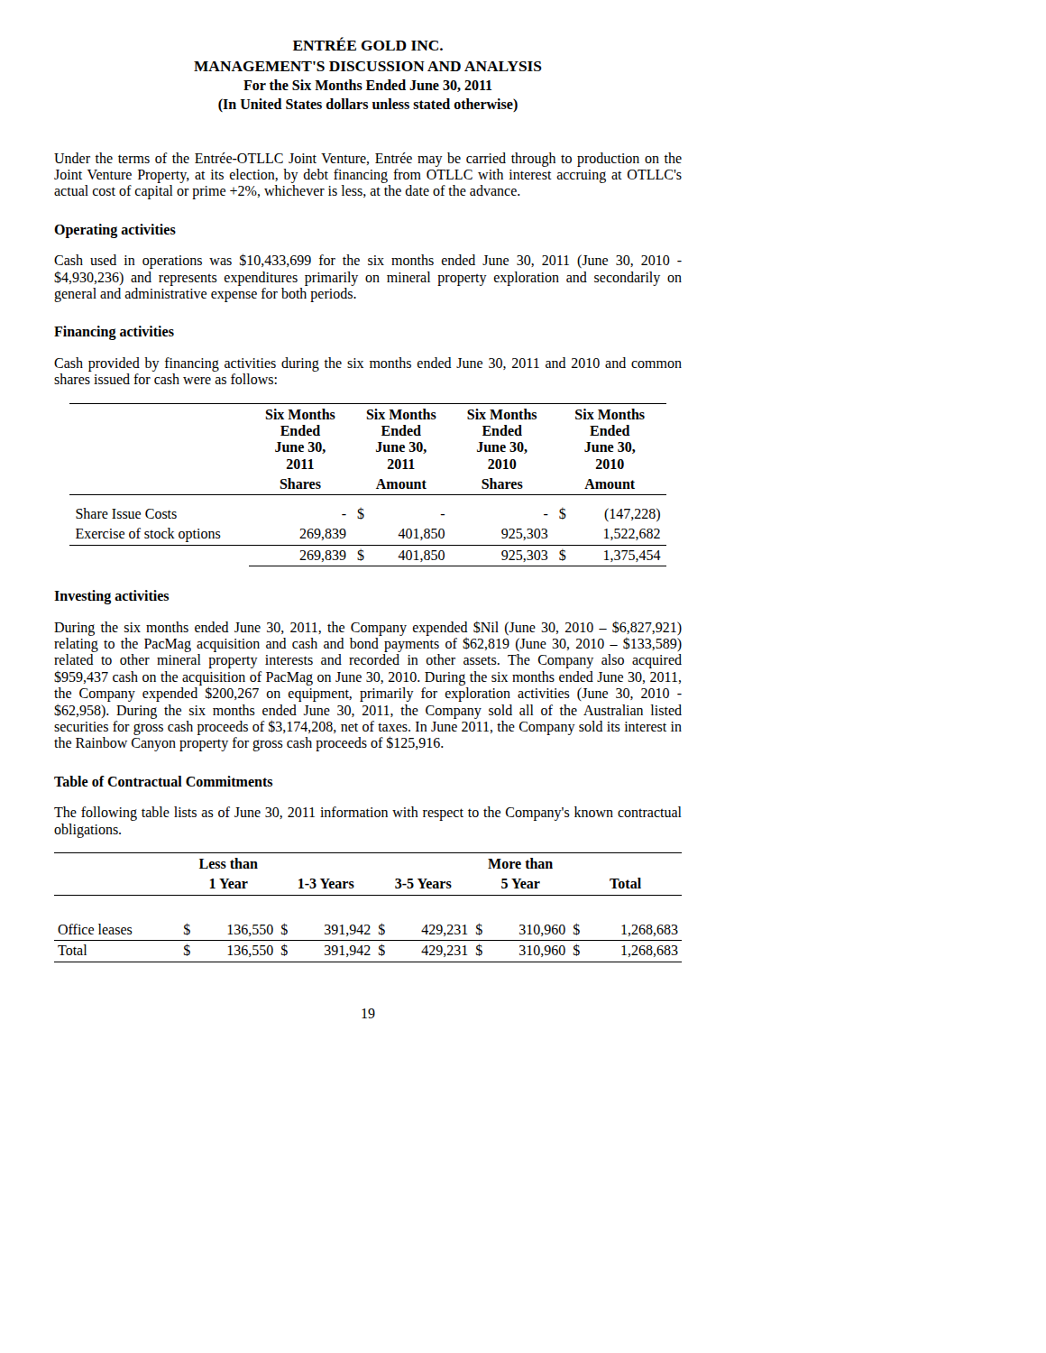ENTRÉE GOLD INC.
MANAGEMENT'S DISCUSSION AND ANALYSIS
For the Six Months Ended June 30, 2011
(In United States dollars unless stated otherwise)
Under the terms of the Entrée-OTLLC Joint Venture, Entrée may be carried through to production on the Joint Venture Property, at its election, by debt financing from OTLLC with interest accruing at OTLLC's actual cost of capital or prime +2%, whichever is less, at the date of the advance.
Operating activities
Cash used in operations was $10,433,699 for the six months ended June 30, 2011 (June 30, 2010 - $4,930,236) and represents expenditures primarily on mineral property exploration and secondarily on general and administrative expense for both periods.
Financing activities
Cash provided by financing activities during the six months ended June 30, 2011 and 2010 and common shares issued for cash were as follows:
| | Six Months Ended June 30, 2011 | Six Months Ended June 30, 2011 | Six Months Ended June 30, 2010 | Six Months Ended June 30, 2010 |
| --- | --- | --- | --- | --- |
| | Shares | Amount | Shares | Amount |
| Share Issue Costs | - | $ | - | - | $ | (147,228) |
| Exercise of stock options | 269,839 | | 401,850 | 925,303 | | 1,522,682 |
| | 269,839 | $ | 401,850 | 925,303 | $ | 1,375,454 |
Investing activities
During the six months ended June 30, 2011, the Company expended $Nil (June 30, 2010 – $6,827,921) relating to the PacMag acquisition and cash and bond payments of $62,819 (June 30, 2010 – $133,589) related to other mineral property interests and recorded in other assets. The Company also acquired $959,437 cash on the acquisition of PacMag on June 30, 2010. During the six months ended June 30, 2011, the Company expended $200,267 on equipment, primarily for exploration activities (June 30, 2010 - $62,958). During the six months ended June 30, 2011, the Company sold all of the Australian listed securities for gross cash proceeds of $3,174,208, net of taxes. In June 2011, the Company sold its interest in the Rainbow Canyon property for gross cash proceeds of $125,916.
Table of Contractual Commitments
The following table lists as of June 30, 2011 information with respect to the Company's known contractual obligations.
| | Less than | | | More than | |
| --- | --- | --- | --- | --- | --- |
| | 1 Year | 1-3 Years | 3-5 Years | 5 Year | Total |
| Office leases | $ | 136,550 | $ | 391,942 | $ | 429,231 | $ | 310,960 | $ | 1,268,683 |
| Total | $ | 136,550 | $ | 391,942 | $ | 429,231 | $ | 310,960 | $ | 1,268,683 |
19